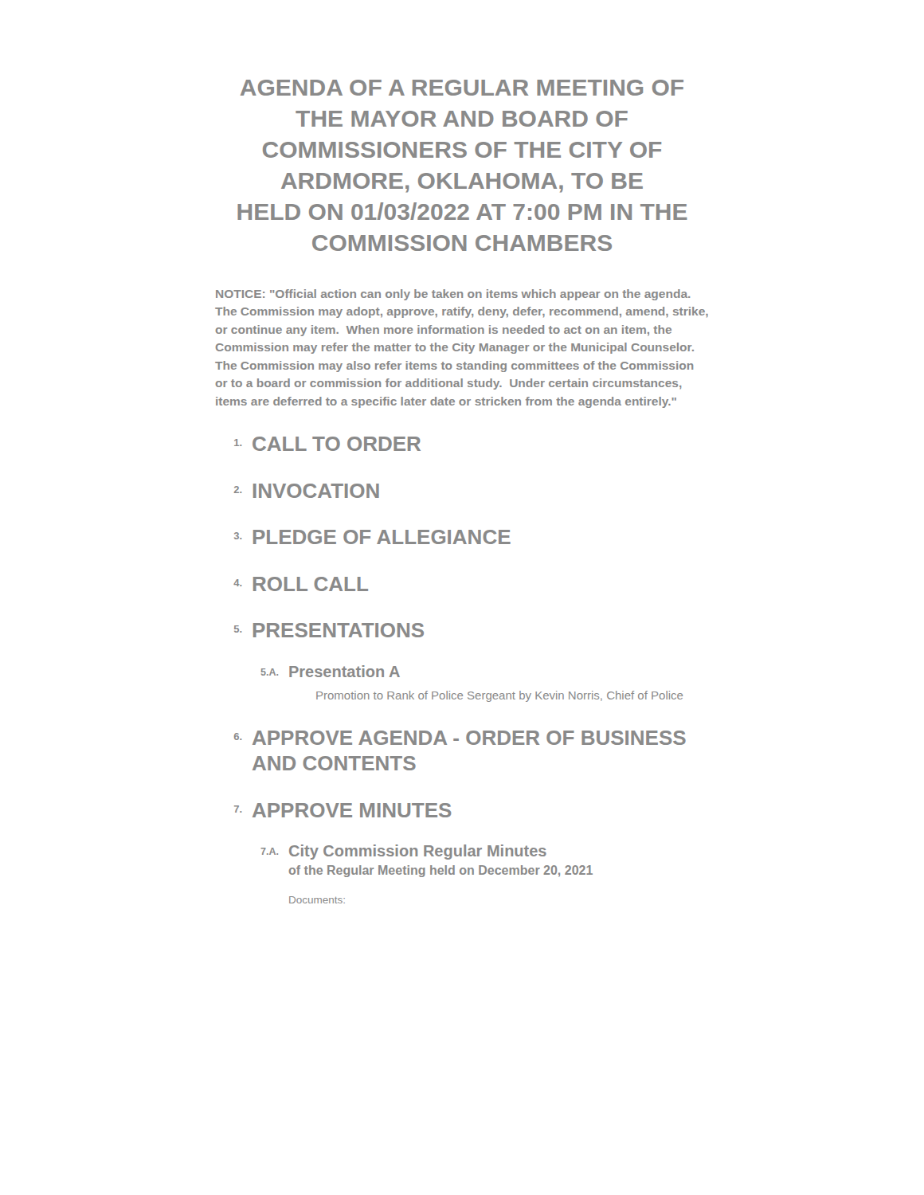AGENDA OF A REGULAR MEETING OF THE MAYOR AND BOARD OF COMMISSIONERS OF THE CITY OF ARDMORE, OKLAHOMA, TO BE
HELD ON 01/03/2022 AT 7:00 PM IN THE COMMISSION CHAMBERS
NOTICE: "Official action can only be taken on items which appear on the agenda. The Commission may adopt, approve, ratify, deny, defer, recommend, amend, strike, or continue any item. When more information is needed to act on an item, the Commission may refer the matter to the City Manager or the Municipal Counselor. The Commission may also refer items to standing committees of the Commission or to a board or commission for additional study. Under certain circumstances, items are deferred to a specific later date or stricken from the agenda entirely."
1.
CALL TO ORDER
2.
INVOCATION
3.
PLEDGE OF ALLEGIANCE
4.
ROLL CALL
5.
PRESENTATIONS
5.A.
Presentation A
Promotion to Rank of Police Sergeant by Kevin Norris, Chief of Police
6.
APPROVE AGENDA - ORDER OF BUSINESS AND CONTENTS
7.
APPROVE MINUTES
7.A.
City Commission Regular Minutes of the Regular Meeting held on December 20, 2021
Documents: